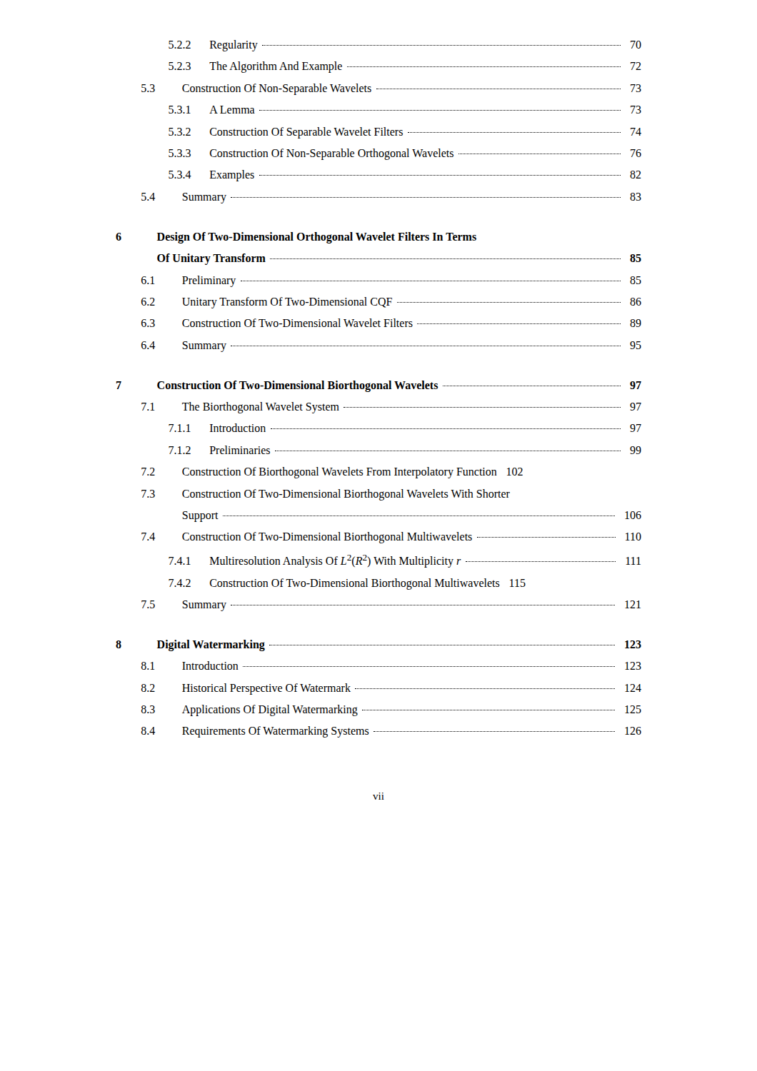5.2.2 Regularity 70
5.2.3 The Algorithm And Example 72
5.3 Construction Of Non-Separable Wavelets 73
5.3.1 A Lemma 73
5.3.2 Construction Of Separable Wavelet Filters 74
5.3.3 Construction Of Non-Separable Orthogonal Wavelets 76
5.3.4 Examples 82
5.4 Summary 83
6 Design Of Two-Dimensional Orthogonal Wavelet Filters In Terms
Of Unitary Transform 85
6.1 Preliminary 85
6.2 Unitary Transform Of Two-Dimensional CQF 86
6.3 Construction Of Two-Dimensional Wavelet Filters 89
6.4 Summary 95
7 Construction Of Two-Dimensional Biorthogonal Wavelets 97
7.1 The Biorthogonal Wavelet System 97
7.1.1 Introduction 97
7.1.2 Preliminaries 99
7.2 Construction Of Biorthogonal Wavelets From Interpolatory Function 102
7.3 Construction Of Two-Dimensional Biorthogonal Wavelets With Shorter
Support 106
7.4 Construction Of Two-Dimensional Biorthogonal Multiwavelets 110
7.4.1 Multiresolution Analysis Of L2(R2) With Multiplicity r 111
7.4.2 Construction Of Two-Dimensional Biorthogonal Multiwavelets 115
7.5 Summary 121
8 Digital Watermarking 123
8.1 Introduction 123
8.2 Historical Perspective Of Watermark 124
8.3 Applications Of Digital Watermarking 125
8.4 Requirements Of Watermarking Systems 126
vii